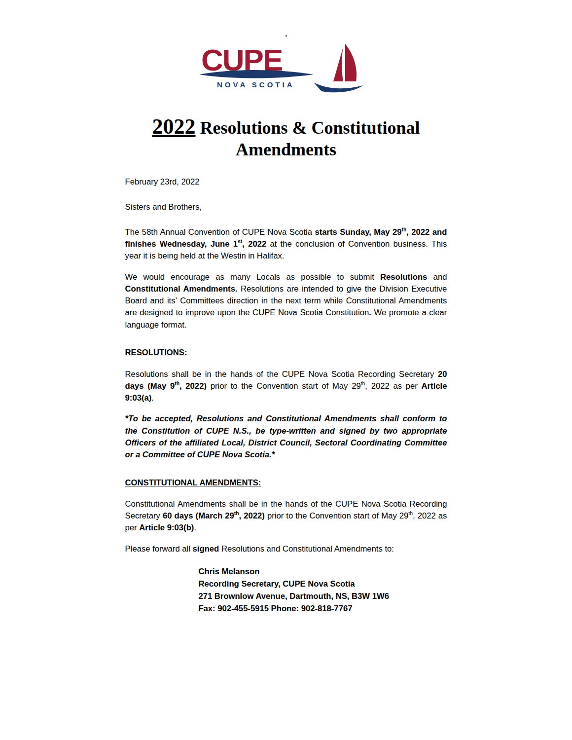’
CUPE NOVA SCOTIA
2022 Resolutions & Constitutional Amendments
February 23rd, 2022
Sisters and Brothers,
The 58th Annual Convention of CUPE Nova Scotia starts Sunday, May 29th, 2022 and finishes Wednesday, June 1st, 2022 at the conclusion of Convention business. This year it is being held at the Westin in Halifax.
We would encourage as many Locals as possible to submit Resolutions and Constitutional Amendments. Resolutions are intended to give the Division Executive Board and its’ Committees direction in the next term while Constitutional Amendments are designed to improve upon the CUPE Nova Scotia Constitution. We promote a clear language format.
RESOLUTIONS:
Resolutions shall be in the hands of the CUPE Nova Scotia Recording Secretary 20 days (May 9th, 2022) prior to the Convention start of May 29th, 2022 as per Article 9:03(a).
*To be accepted, Resolutions and Constitutional Amendments shall conform to the Constitution of CUPE N.S., be type-written and signed by two appropriate Officers of the affiliated Local, District Council, Sectoral Coordinating Committee or a Committee of CUPE Nova Scotia.*
CONSTITUTIONAL AMENDMENTS:
Constitutional Amendments shall be in the hands of the CUPE Nova Scotia Recording Secretary 60 days (March 29th, 2022) prior to the Convention start of May 29th, 2022 as per Article 9:03(b).
Please forward all signed Resolutions and Constitutional Amendments to:
Chris Melanson
Recording Secretary, CUPE Nova Scotia
271 Brownlow Avenue, Dartmouth, NS, B3W 1W6
Fax: 902-455-5915 Phone: 902-818-7767